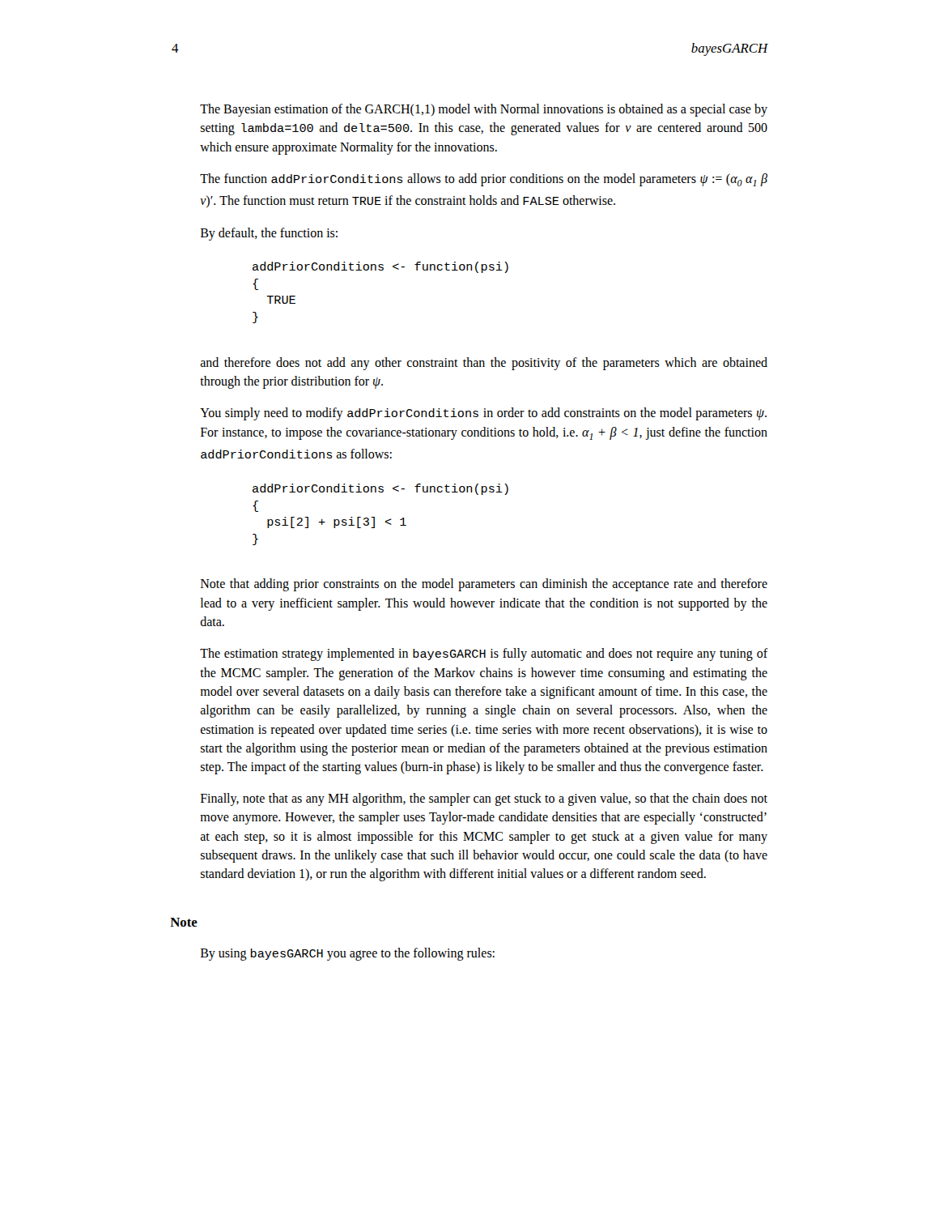4 bayesGARCH
The Bayesian estimation of the GARCH(1,1) model with Normal innovations is obtained as a special case by setting lambda=100 and delta=500. In this case, the generated values for ν are centered around 500 which ensure approximate Normality for the innovations.
The function addPriorConditions allows to add prior conditions on the model parameters ψ := (α0 α1 β ν)′. The function must return TRUE if the constraint holds and FALSE otherwise.
By default, the function is:
addPriorConditions <- function(psi)
{
  TRUE
}
and therefore does not add any other constraint than the positivity of the parameters which are obtained through the prior distribution for ψ.
You simply need to modify addPriorConditions in order to add constraints on the model parameters ψ. For instance, to impose the covariance-stationary conditions to hold, i.e. α1 + β < 1, just define the function addPriorConditions as follows:
addPriorConditions <- function(psi)
{
  psi[2] + psi[3] < 1
}
Note that adding prior constraints on the model parameters can diminish the acceptance rate and therefore lead to a very inefficient sampler. This would however indicate that the condition is not supported by the data.
The estimation strategy implemented in bayesGARCH is fully automatic and does not require any tuning of the MCMC sampler. The generation of the Markov chains is however time consuming and estimating the model over several datasets on a daily basis can therefore take a significant amount of time. In this case, the algorithm can be easily parallelized, by running a single chain on several processors. Also, when the estimation is repeated over updated time series (i.e. time series with more recent observations), it is wise to start the algorithm using the posterior mean or median of the parameters obtained at the previous estimation step. The impact of the starting values (burn-in phase) is likely to be smaller and thus the convergence faster.
Finally, note that as any MH algorithm, the sampler can get stuck to a given value, so that the chain does not move anymore. However, the sampler uses Taylor-made candidate densities that are especially ‘constructed’ at each step, so it is almost impossible for this MCMC sampler to get stuck at a given value for many subsequent draws. In the unlikely case that such ill behavior would occur, one could scale the data (to have standard deviation 1), or run the algorithm with different initial values or a different random seed.
Note
By using bayesGARCH you agree to the following rules: